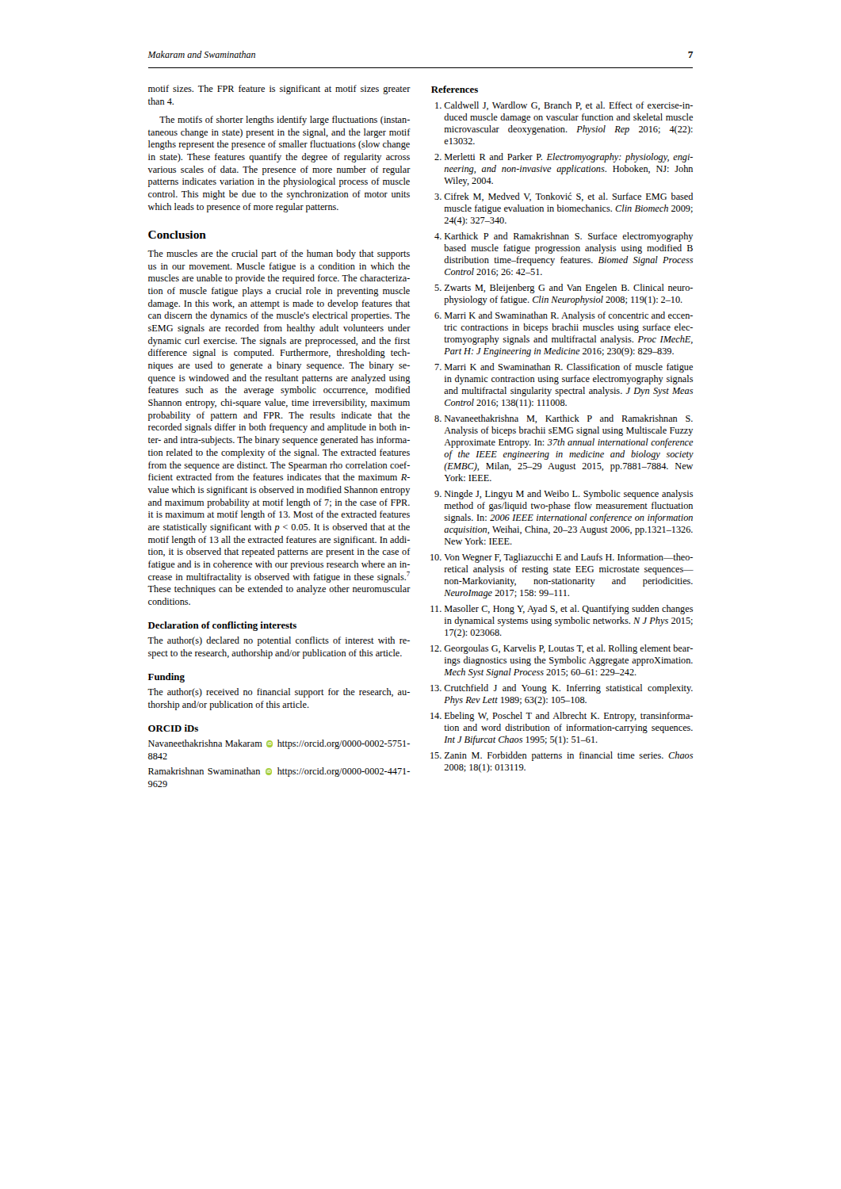Makaram and Swaminathan 7
motif sizes. The FPR feature is significant at motif sizes greater than 4.
The motifs of shorter lengths identify large fluctuations (instantaneous change in state) present in the signal, and the larger motif lengths represent the presence of smaller fluctuations (slow change in state). These features quantify the degree of regularity across various scales of data. The presence of more number of regular patterns indicates variation in the physiological process of muscle control. This might be due to the synchronization of motor units which leads to presence of more regular patterns.
Conclusion
The muscles are the crucial part of the human body that supports us in our movement. Muscle fatigue is a condition in which the muscles are unable to provide the required force. The characterization of muscle fatigue plays a crucial role in preventing muscle damage. In this work, an attempt is made to develop features that can discern the dynamics of the muscle's electrical properties. The sEMG signals are recorded from healthy adult volunteers under dynamic curl exercise. The signals are preprocessed, and the first difference signal is computed. Furthermore, thresholding techniques are used to generate a binary sequence. The binary sequence is windowed and the resultant patterns are analyzed using features such as the average symbolic occurrence, modified Shannon entropy, chi-square value, time irreversibility, maximum probability of pattern and FPR. The results indicate that the recorded signals differ in both frequency and amplitude in both inter- and intra-subjects. The binary sequence generated has information related to the complexity of the signal. The extracted features from the sequence are distinct. The Spearman rho correlation coefficient extracted from the features indicates that the maximum R-value which is significant is observed in modified Shannon entropy and maximum probability at motif length of 7; in the case of FPR. it is maximum at motif length of 13. Most of the extracted features are statistically significant with p < 0.05. It is observed that at the motif length of 13 all the extracted features are significant. In addition, it is observed that repeated patterns are present in the case of fatigue and is in coherence with our previous research where an increase in multifractality is observed with fatigue in these signals.7 These techniques can be extended to analyze other neuromuscular conditions.
Declaration of conflicting interests
The author(s) declared no potential conflicts of interest with respect to the research, authorship and/or publication of this article.
Funding
The author(s) received no financial support for the research, authorship and/or publication of this article.
ORCID iDs
Navaneethakrishna Makaram https://orcid.org/0000-0002-5751-8842
Ramakrishnan Swaminathan https://orcid.org/0000-0002-4471-9629
References
Caldwell J, Wardlow G, Branch P, et al. Effect of exercise-induced muscle damage on vascular function and skeletal muscle microvascular deoxygenation. Physiol Rep 2016; 4(22): e13032.
Merletti R and Parker P. Electromyography: physiology, engineering, and non-invasive applications. Hoboken, NJ: John Wiley, 2004.
Cifrek M, Medved V, Tonković S, et al. Surface EMG based muscle fatigue evaluation in biomechanics. Clin Biomech 2009; 24(4): 327–340.
Karthick P and Ramakrishnan S. Surface electromyography based muscle fatigue progression analysis using modified B distribution time–frequency features. Biomed Signal Process Control 2016; 26: 42–51.
Zwarts M, Bleijenberg G and Van Engelen B. Clinical neurophysiology of fatigue. Clin Neurophysiol 2008; 119(1): 2–10.
Marri K and Swaminathan R. Analysis of concentric and eccentric contractions in biceps brachii muscles using surface electromyography signals and multifractal analysis. Proc IMechE, Part H: J Engineering in Medicine 2016; 230(9): 829–839.
Marri K and Swaminathan R. Classification of muscle fatigue in dynamic contraction using surface electromyography signals and multifractal singularity spectral analysis. J Dyn Syst Meas Control 2016; 138(11): 111008.
Navaneethakrishna M, Karthick P and Ramakrishnan S. Analysis of biceps brachii sEMG signal using Multiscale Fuzzy Approximate Entropy. In: 37th annual international conference of the IEEE engineering in medicine and biology society (EMBC), Milan, 25–29 August 2015, pp.7881–7884. New York: IEEE.
Ningde J, Lingyu M and Weibo L. Symbolic sequence analysis method of gas/liquid two-phase flow measurement fluctuation signals. In: 2006 IEEE international conference on information acquisition, Weihai, China, 20–23 August 2006, pp.1321–1326. New York: IEEE.
Von Wegner F, Tagliazucchi E and Laufs H. Information—theoretical analysis of resting state EEG microstate sequences—non-Markovianity, non-stationarity and periodicities. NeuroImage 2017; 158: 99–111.
Masoller C, Hong Y, Ayad S, et al. Quantifying sudden changes in dynamical systems using symbolic networks. N J Phys 2015; 17(2): 023068.
Georgoulas G, Karvelis P, Loutas T, et al. Rolling element bearings diagnostics using the Symbolic Aggregate approXimation. Mech Syst Signal Process 2015; 60–61: 229–242.
Crutchfield J and Young K. Inferring statistical complexity. Phys Rev Lett 1989; 63(2): 105–108.
Ebeling W, Poschel T and Albrecht K. Entropy, transinformation and word distribution of information-carrying sequences. Int J Bifurcat Chaos 1995; 5(1): 51–61.
Zanin M. Forbidden patterns in financial time series. Chaos 2008; 18(1): 013119.